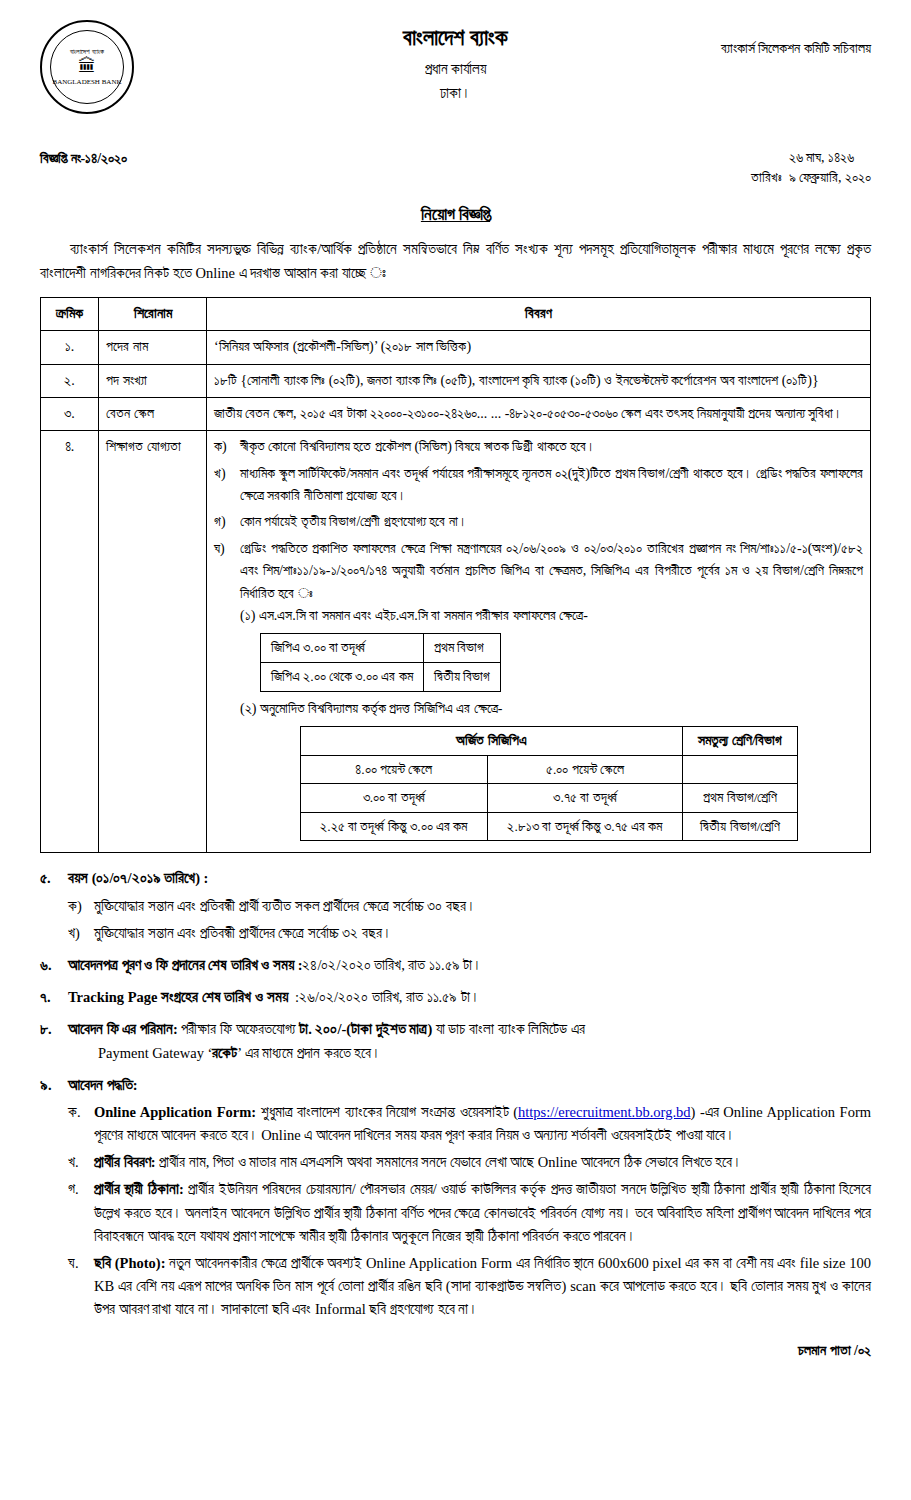বাংলাদেশ ব্যাংক
🏛
BANGLADESH BANK
বাংলাদেশ ব্যাংক
প্রধান কার্যালয়
ঢাকা।
ব্যাংকার্স সিলেকশন কমিটি সচিবালয়
বিজ্ঞপ্তি নং-১৪/২০২০
তারিখঃ ২৬ মাঘ, ১৪২৬
৯ ফেব্রুয়ারি, ২০২০
নিয়োগ বিজ্ঞপ্তি
ব্যাংকার্স সিলেকশন কমিটির সদস্যভুক্ত বিভিন্ন ব্যাংক/আর্থিক প্রতিষ্ঠানে সমন্বিতভাবে নিম্ন বর্ণিত সংখ্যক শূন্য পদসমূহ প্রতিযোগিতামূলক পরীক্ষার মাধ্যমে পূরণের লক্ষ্যে প্রকৃত বাংলাদেশী নাগরিকদের নিকট হতে Online এ দরখাস্ত আহ্বান করা যাচ্ছে ঃ
| ক্রমিক | শিরোনাম | বিবরণ |
| --- | --- | --- |
| ১. | পদের নাম | ‘সিনিয়র অফিসার (প্রকৌশলী-সিভিল)’ (২০১৮ সাল ভিত্তিক) |
| ২. | পদ সংখ্যা | ১৮টি {সোনালী ব্যাংক লিঃ (০২টি), জনতা ব্যাংক লিঃ (০৫টি), বাংলাদেশ কৃষি ব্যাংক (১০টি) ও ইনভেস্টমেন্ট কর্পোরেশন অব বাংলাদেশ (০১টি)} |
| ৩. | বেতন স্কেল | জাতীয় বেতন স্কেল, ২০১৫ এর টাকা ২২০০০-২৩১০০-২৪২৬০... ... -৪৮১২০-৫০৫৩০-৫৩০৬০ স্কেল এবং তৎসহ নিয়মানুযায়ী প্রদেয় অন্যান্য সুবিধা। |
| ৪. | শিক্ষাগত যোগ্যতা | ক) স্বীকৃত কোনো বিশ্ববিদ্যালয় হতে প্রকৌশল (সিভিল) বিষয়ে স্নাতক ডিগ্রী থাকতে হবে। খ) মাধ্যমিক স্কুল সার্টিফিকেট/সমমান এবং তদূর্ধ্ব পর্যায়ের পরীক্ষাসমূহে ন্যূনতম ০২(দুই)টিতে প্রথম বিভাগ/শ্রেণী থাকতে হবে। গ্রেডিং পদ্ধতির ফলাফলের ক্ষেত্রে সরকারি নীতিমালা প্রযোজ্য হবে। গ) কোন পর্যায়েই তৃতীয় বিভাগ/শ্রেণী গ্রহণযোগ্য হবে না। ঘ) গ্রেডিং পদ্ধতিতে প্রকাশিত ফলাফলের ক্ষেত্রে শিক্ষা মন্ত্রণালয়ের ০২/০৬/২০০৯ ও ০২/০৩/২০১০ তারিখের প্রজ্ঞাপন নং শিম/শাঃ১১/৫-১(অংশ)/৫৮২ এবং শিম/শাঃ১১/১৯-১/২০০৭/১৭৪ অনুযায়ী বর্তমান প্রচলিত জিপিএ বা ক্ষেত্রমত, সিজিপিএ এর বিপরীতে পূর্বের ১ম ও ২য় বিভাগ/শ্রেণি নিম্নরূপে নির্ধারিত হবে ঃ (১) এস.এস.সি বা সমমান এবং এইচ.এস.সি বা সমমান পরীক্ষার ফলাফলের ক্ষেত্রে- / জিপিএ ৩.০০ বা তদূর্ধ্ব / প্রথম বিভাগ / / জিপিএ ২.০০ থেকে ৩.০০ এর কম / দ্বিতীয় বিভাগ / (২) অনুমোদিত বিশ্ববিদ্যালয় কর্তৃক প্রদত্ত সিজিপিএ এর ক্ষেত্রে- / অর্জিত সিজিপিএ / সমতুল্য শ্রেণি/বিভাগ / / --- / --- / / ৪.০০ পয়েন্ট স্কেলে / ৫.০০ পয়েন্ট স্কেলে / / / ৩.০০ বা তদূর্ধ্ব / ৩.৭৫ বা তদূর্ধ্ব / প্রথম বিভাগ/শ্রেণি / / ২.২৫ বা তদূর্ধ্ব কিন্তু ৩.০০ এর কম / ২.৮১৩ বা তদূর্ধ্ব কিন্তু ৩.৭৫ এর কম / দ্বিতীয় বিভাগ/শ্রেণি / |
৫. বয়স (০১/০৭/২০১৯ তারিখে) :
ক) মুক্তিযোদ্ধার সন্তান এবং প্রতিবন্ধী প্রার্থী ব্যতীত সকল প্রার্থীদের ক্ষেত্রে সর্বোচ্চ ৩০ বছর।
খ) মুক্তিযোদ্ধার সন্তান এবং প্রতিবন্ধী প্রার্থীদের ক্ষেত্রে সর্বোচ্চ ৩২ বছর।
৬. আবেদনপত্র পূরণ ও ফি প্রদানের শেষ তারিখ ও সময় : ২৪/০২/২০২০ তারিখ, রাত ১১.৫৯ টা।
৭. Tracking Page সংগ্রহের শেষ তারিখ ও সময় :২৬/০২/২০২০ তারিখ, রাত ১১.৫৯ টা।
৮. আবেদন ফি এর পরিমান: পরীক্ষার ফি অফেরতযোগ্য টা. ২০০/-(টাকা দুইশত মাত্র) যা ডাচ বাংলা ব্যাংক লিমিটেড এর
Payment Gateway ‘রকেট’ এর মাধ্যমে প্রদান করতে হবে।
৯. আবেদন পদ্ধতি:
ক. Online Application Form: শুধুমাত্র বাংলাদেশ ব্যাংকের নিয়োগ সংক্রান্ত ওয়েবসাইট (https://erecruitment.bb.org.bd) -এর Online Application Form পূরণের মাধ্যমে আবেদন করতে হবে। Online এ আবেদন দাখিলের সময় ফরম পূরণ করার নিয়ম ও অন্যান্য শর্তাবলী ওয়েবসাইটেই পাওয়া যাবে।
খ. প্রার্থীর বিবরণ: প্রার্থীর নাম, পিতা ও মাতার নাম এসএসসি অথবা সমমানের সনদে যেভাবে লেখা আছে Online আবেদনে ঠিক সেভাবে লিখতে হবে।
গ. প্রার্থীর স্থায়ী ঠিকানা: প্রার্থীর ইউনিয়ন পরিষদের চেয়ারম্যান/ পৌরসভার মেয়র/ ওয়ার্ড কাউন্সিলর কর্তৃক প্রদত্ত জাতীয়তা সনদে উল্লিখিত স্থায়ী ঠিকানা প্রার্থীর স্থায়ী ঠিকানা হিসেবে উল্লেখ করতে হবে। অনলাইন আবেদনে উল্লিখিত প্রার্থীর স্থায়ী ঠিকানা বর্ণিত পদের ক্ষেত্রে কোনভাবেই পরিবর্তন যোগ্য নয়। তবে অবিবাহিত মহিলা প্রার্থীগণ আবেদন দাখিলের পরে বিবাহবন্ধনে আবদ্ধ হলে যথাযথ প্রমাণ সাপেক্ষে স্বামীর স্থায়ী ঠিকানার অনুকূলে নিজের স্থায়ী ঠিকানা পরিবর্তন করতে পারবেন।
ঘ. ছবি (Photo): নতুন আবেদনকারীর ক্ষেত্রে প্রার্থীকে অবশ্যই Online Application Form এর নির্ধারিত স্থানে 600x600 pixel এর কম বা বেশী নয় এবং file size 100 KB এর বেশি নয় এরূপ মাপের অনধিক তিন মাস পূর্বে তোলা প্রার্থীর রঙিন ছবি (সাদা ব্যাকগ্রাউন্ড সম্বলিত) scan করে আপলোড করতে হবে। ছবি তোলার সময় মুখ ও কানের উপর আবরণ রাখা যাবে না। সাদাকালো ছবি এবং Informal ছবি গ্রহণযোগ্য হবে না।
চলমান পাতা /০২